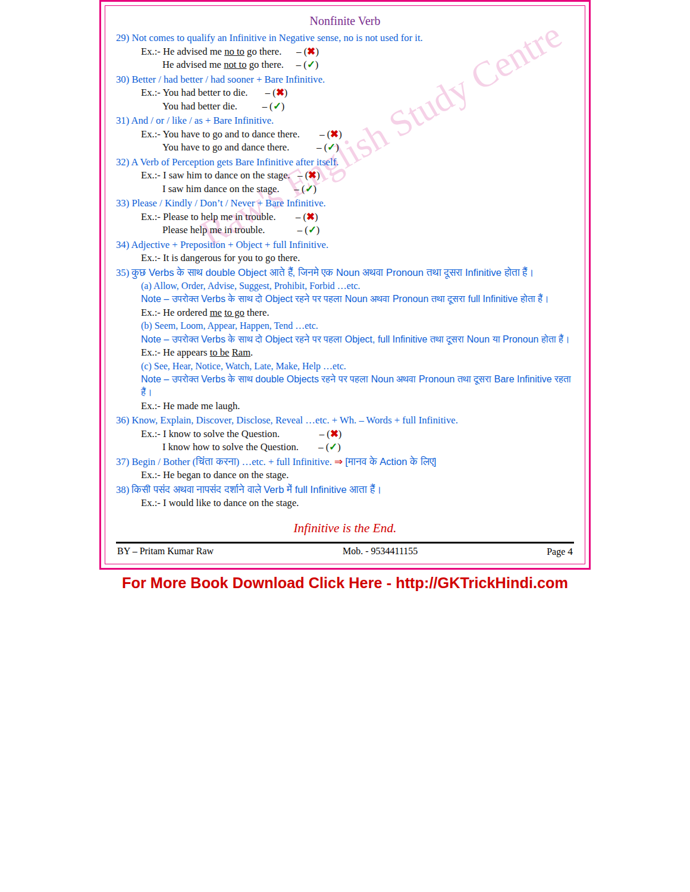Raw's English Study Centre
Nonfinite Verb
29) Not comes to qualify an Infinitive in Negative sense, no is not used for it.
Ex.:- He advised me no to go there. – (✖)
He advised me not to go there. – (✓)
30) Better / had better / had sooner + Bare Infinitive.
Ex.:- You had better to die. – (✖)
You had better die. – (✓)
31) And / or / like / as + Bare Infinitive.
Ex.:- You have to go and to dance there. – (✖)
You have to go and dance there. – (✓)
32) A Verb of Perception gets Bare Infinitive after itself.
Ex.:- I saw him to dance on the stage. – (✖)
I saw him dance on the stage. – (✓)
33) Please / Kindly / Don’t / Never + Bare Infinitive.
Ex.:- Please to help me in trouble. – (✖)
Please help me in trouble. – (✓)
34) Adjective + Preposition + Object + full Infinitive.
Ex.:- It is dangerous for you to go there.
35) कुछ Verbs के साथ double Object आते हैं, जिनमे एक Noun अथवा Pronoun तथा दूसरा Infinitive होता हैं।
(a) Allow, Order, Advise, Suggest, Prohibit, Forbid …etc.
Note – उपरोक्त Verbs के साथ दो Object रहने पर पहला Noun अथवा Pronoun तथा दूसरा full Infinitive होता हैं।
Ex.:- He ordered me to go there.
(b) Seem, Loom, Appear, Happen, Tend …etc.
Note – उपरोक्त Verbs के साथ दो Object रहने पर पहला Object, full Infinitive तथा दूसरा Noun या Pronoun होता हैं।
Ex.:- He appears to be Ram.
(c) See, Hear, Notice, Watch, Late, Make, Help …etc.
Note – उपरोक्त Verbs के साथ double Objects रहने पर पहला Noun अथवा Pronoun तथा दूसरा Bare Infinitive रहता हैं।
Ex.:- He made me laugh.
36) Know, Explain, Discover, Disclose, Reveal …etc. + Wh. – Words + full Infinitive.
Ex.:- I know to solve the Question. – (✖)
I know how to solve the Question. – (✓)
37) Begin / Bother (चिंता करना) …etc. + full Infinitive. ⇒ [मानव के Action के लिए]
Ex.:- He began to dance on the stage.
38) किसी पसंद अथवा नापसंद दर्शाने वाले Verb में full Infinitive आता हैं।
Ex.:- I would like to dance on the stage.
Infinitive is the End.
BY – Pritam Kumar Raw
Mob. - 9534411155
Page 4
For More Book Download Click Here - http://GKTrickHindi.com